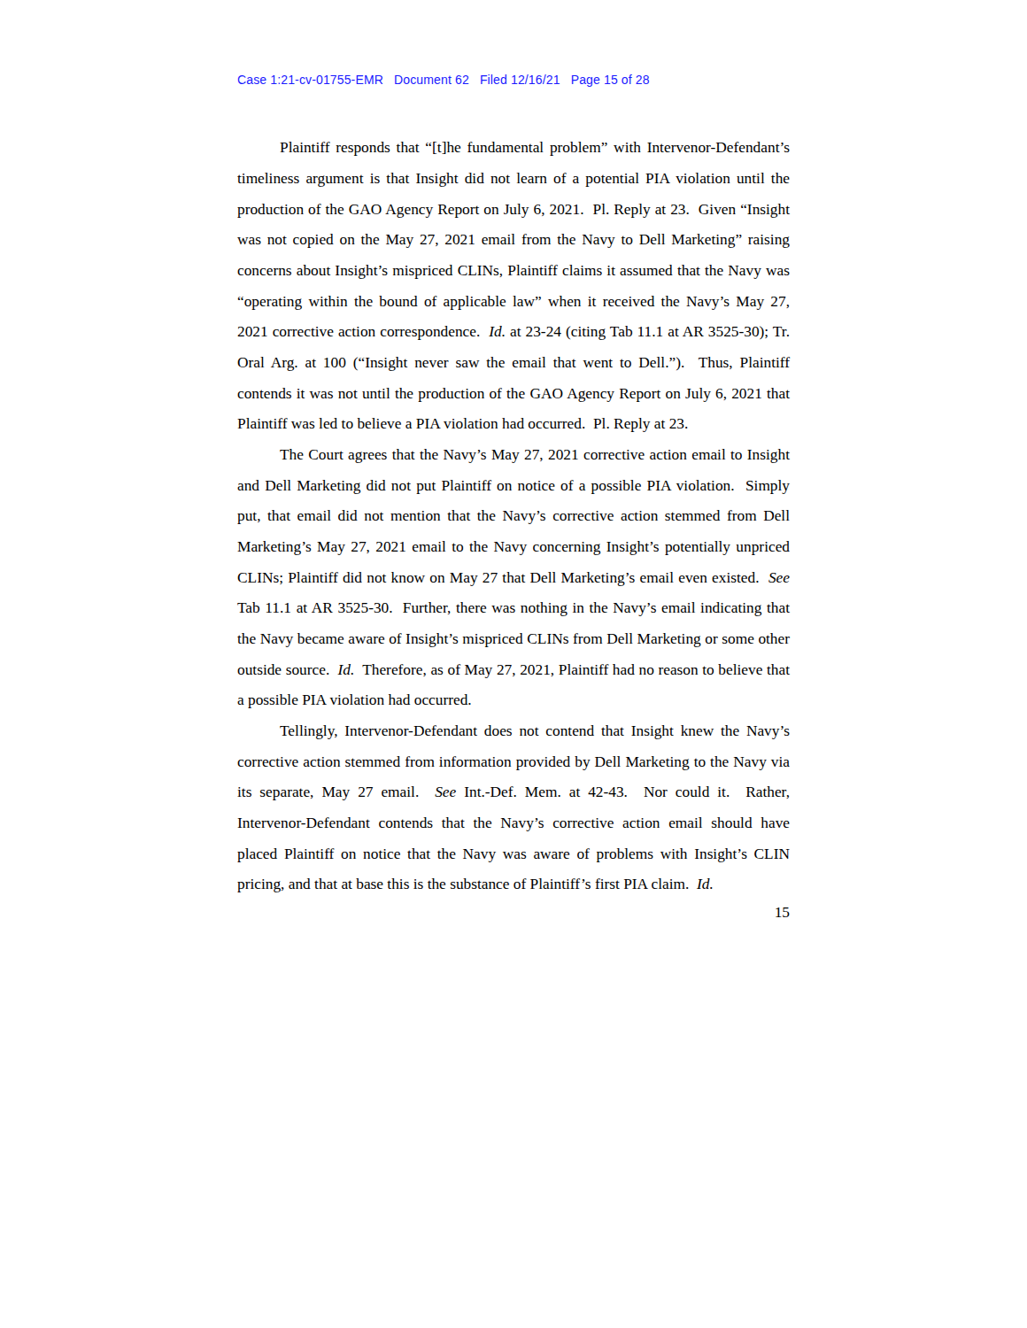Case 1:21-cv-01755-EMR Document 62 Filed 12/16/21 Page 15 of 28
Plaintiff responds that “[t]he fundamental problem” with Intervenor-Defendant’s timeliness argument is that Insight did not learn of a potential PIA violation until the production of the GAO Agency Report on July 6, 2021. Pl. Reply at 23. Given “Insight was not copied on the May 27, 2021 email from the Navy to Dell Marketing” raising concerns about Insight’s mispriced CLINs, Plaintiff claims it assumed that the Navy was “operating within the bound of applicable law” when it received the Navy’s May 27, 2021 corrective action correspondence. Id. at 23-24 (citing Tab 11.1 at AR 3525-30); Tr. Oral Arg. at 100 (“Insight never saw the email that went to Dell.”). Thus, Plaintiff contends it was not until the production of the GAO Agency Report on July 6, 2021 that Plaintiff was led to believe a PIA violation had occurred. Pl. Reply at 23.
The Court agrees that the Navy’s May 27, 2021 corrective action email to Insight and Dell Marketing did not put Plaintiff on notice of a possible PIA violation. Simply put, that email did not mention that the Navy’s corrective action stemmed from Dell Marketing’s May 27, 2021 email to the Navy concerning Insight’s potentially unpriced CLINs; Plaintiff did not know on May 27 that Dell Marketing’s email even existed. See Tab 11.1 at AR 3525-30. Further, there was nothing in the Navy’s email indicating that the Navy became aware of Insight’s mispriced CLINs from Dell Marketing or some other outside source. Id. Therefore, as of May 27, 2021, Plaintiff had no reason to believe that a possible PIA violation had occurred.
Tellingly, Intervenor-Defendant does not contend that Insight knew the Navy’s corrective action stemmed from information provided by Dell Marketing to the Navy via its separate, May 27 email. See Int.-Def. Mem. at 42-43. Nor could it. Rather, Intervenor-Defendant contends that the Navy’s corrective action email should have placed Plaintiff on notice that the Navy was aware of problems with Insight’s CLIN pricing, and that at base this is the substance of Plaintiff’s first PIA claim. Id.
15